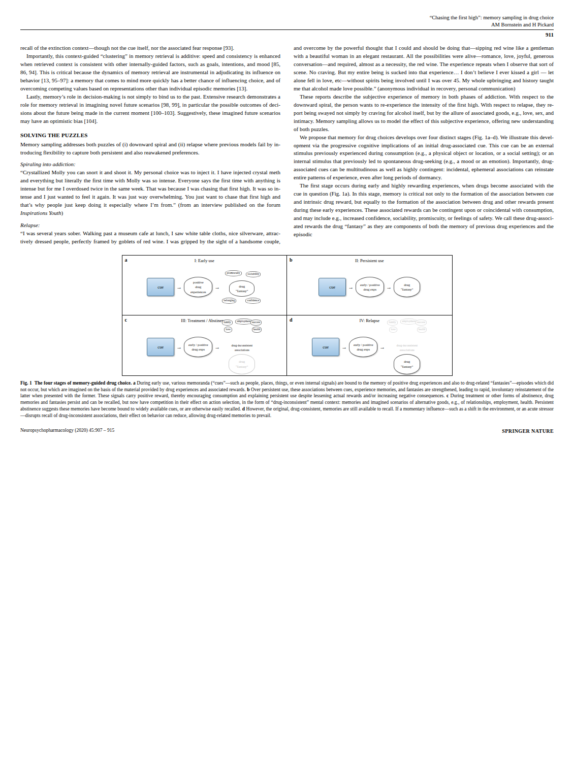“Chasing the first high”: memory sampling in drug choice
AM Bornstein and H Pickard
911
recall of the extinction context—though not the cue itself, nor the associated fear response [93].
Importantly, this context-guided “clustering” in memory retrieval is additive: speed and consistency is enhanced when retrieved context is consistent with other internally-guided factors, such as goals, intentions, and mood [85, 86, 94]. This is critical because the dynamics of memory retrieval are instrumental in adjudicating its influence on behavior [13, 95–97]: a memory that comes to mind more quickly has a better chance of influencing choice, and of overcoming competing values based on representations other than individual episodic memories [13].
Lastly, memory’s role in decision-making is not simply to bind us to the past. Extensive research demonstrates a role for memory retrieval in imagining novel future scenarios [98, 99], in particular the possible outcomes of decisions about the future being made in the current moment [100–103]. Suggestively, these imagined future scenarios may have an optimistic bias [104].
Solving the puzzles
Memory sampling addresses both puzzles of (i) downward spiral and (ii) relapse where previous models fail by introducing flexibility to capture both persistent and also reawakened preferences.
Spiraling into addiction:
“Crystallized Molly you can snort it and shoot it. My personal choice was to inject it. I have injected crystal meth and everything but literally the first time with Molly was so intense. Everyone says the first time with anything is intense but for me I overdosed twice in the same week. That was because I was chasing that first high. It was so intense and I just wanted to feel it again. It was just way overwhelming. You just want to chase that first high and that’s why people just keep doing it especially where I’m from.” (from an interview published on the forum Inspirations Youth)
Relapse:
“I was several years sober. Walking past a museum cafe at lunch, I saw white table cloths, nice silverware, attractively dressed people, perfectly framed by goblets of red wine. I was gripped by the sight of a handsome couple, and overcome by the powerful thought that I could and should be doing that—sipping red wine like a gentleman with a beautiful woman in an elegant restaurant. All the possibilities were alive—romance, love, joyful, generous conversation—and required, almost as a necessity, the red wine. The experience repeats when I observe that sort of scene. No craving. But my entire being is sucked into that experience… I don’t believe I ever kissed a girl — let alone fell in love, etc—without spirits being involved until I was over 45. My whole upbringing and history taught me that alcohol made love possible.” (anonymous individual in recovery, personal communication)
These reports describe the subjective experience of memory in both phases of addiction. With respect to the downward spiral, the person wants to re-experience the intensity of the first high. With respect to relapse, they report being swayed not simply by craving for alcohol itself, but by the allure of associated goods, e.g., love, sex, and intimacy. Memory sampling allows us to model the effect of this subjective experience, offering new understanding of both puzzles.
We propose that memory for drug choices develops over four distinct stages (Fig. 1a–d). We illustrate this development via the progressive cognitive implications of an initial drug-associated cue. This cue can be an external stimulus previously experienced during consumption (e.g., a physical object or location, or a social setting); or an internal stimulus that previously led to spontaneous drug-seeking (e.g., a mood or an emotion). Importantly, drug-associated cues can be multitudinous as well as highly contingent: incidental, ephemeral associations can reinstate entire patterns of experience, even after long periods of dormancy.
The first stage occurs during early and highly rewarding experiences, when drugs become associated with the cue in question (Fig. 1a). In this stage, memory is critical not only to the formation of the association between cue and intrinsic drug reward, but equally to the formation of the association between drug and other rewards present during these early experiences. These associated rewards can be contingent upon or coincidental with consumption, and may include e.g., increased confidence, sociability, promiscuity, or feelings of safety. We call these drug-associated rewards the drug “fantasy” as they are components of both the memory of previous drug experiences and the episodic
a
I: Early use
cue
→
positive
drug
experiences
→
promiscuity sociability
drug
“fantasy”
belonging confidence
b
II: Persistent use
cue
→
early / positive
drug exps
→
drug
“fantasy”
c
III: Treatment / Abstinence
cue
→
early / positive
drug exps
→
family employment success love health
drug-inconsistent
associations
drug
“fantasy”
d
IV: Relapse
cue
→
early / positive
drug exps
→
family employment success love health
drug-inconsistent
associations
drug
“fantasy”
Fig. 1 The four stages of memory-guided drug choice. a During early use, various memoranda (“cues”—such as people, places, things, or even internal signals) are bound to the memory of positive drug experiences and also to drug-related “fantasies”—episodes which did not occur, but which are imagined on the basis of the material provided by drug experiences and associated rewards. b Over persistent use, these associations between cues, experience memories, and fantasies are strengthened, leading to rapid, involuntary reinstatement of the latter when presented with the former. These signals carry positive reward, thereby encouraging consumption and explaining persistent use despite lessening actual rewards and/or increasing negative consequences. c During treatment or other forms of abstinence, drug memories and fantasies persist and can be recalled, but now have competition in their effect on action selection, in the form of “drug-inconsistent” mental context: memories and imagined scenarios of alternative goods, e.g., of relationships, employment, health. Persistent abstinence suggests these memories have become bound to widely available cues, or are otherwise easily recalled. d However, the original, drug-consistent, memories are still available to recall. If a momentary influence—such as a shift in the environment, or an acute stressor—disrupts recall of drug-inconsistent associations, their effect on behavior can reduce, allowing drug-related memories to prevail.
Neuropsychopharmacology (2020) 45:907 – 915
SPRINGER NATURE